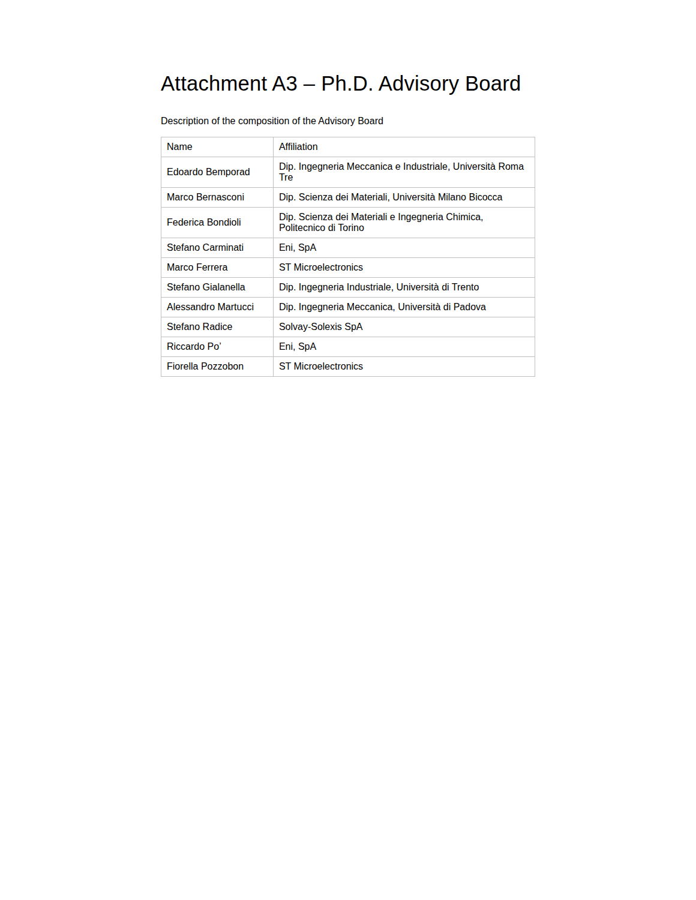Attachment A3 – Ph.D. Advisory Board
Description of the composition of the Advisory Board
| Name | Affiliation |
| Edoardo Bemporad | Dip. Ingegneria Meccanica e Industriale, Università Roma Tre |
| Marco Bernasconi | Dip. Scienza dei Materiali, Università Milano Bicocca |
| Federica Bondioli | Dip. Scienza dei Materiali e Ingegneria Chimica, Politecnico di Torino |
| Stefano Carminati | Eni, SpA |
| Marco Ferrera | ST Microelectronics |
| Stefano Gialanella | Dip. Ingegneria Industriale, Università di Trento |
| Alessandro Martucci | Dip. Ingegneria Meccanica, Università di Padova |
| Stefano Radice | Solvay-Solexis SpA |
| Riccardo Po’ | Eni, SpA |
| Fiorella Pozzobon | ST Microelectronics |